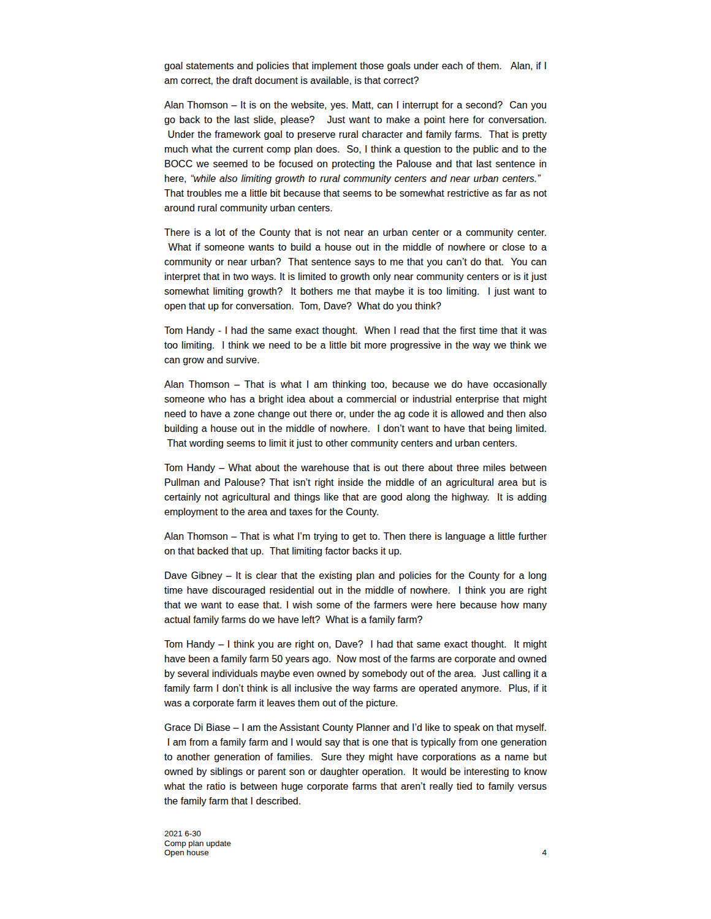goal statements and policies that implement those goals under each of them. Alan, if I am correct, the draft document is available, is that correct?
Alan Thomson – It is on the website, yes. Matt, can I interrupt for a second? Can you go back to the last slide, please? Just want to make a point here for conversation. Under the framework goal to preserve rural character and family farms. That is pretty much what the current comp plan does. So, I think a question to the public and to the BOCC we seemed to be focused on protecting the Palouse and that last sentence in here, “while also limiting growth to rural community centers and near urban centers.” That troubles me a little bit because that seems to be somewhat restrictive as far as not around rural community urban centers.
There is a lot of the County that is not near an urban center or a community center. What if someone wants to build a house out in the middle of nowhere or close to a community or near urban? That sentence says to me that you can’t do that. You can interpret that in two ways. It is limited to growth only near community centers or is it just somewhat limiting growth? It bothers me that maybe it is too limiting. I just want to open that up for conversation. Tom, Dave? What do you think?
Tom Handy - I had the same exact thought. When I read that the first time that it was too limiting. I think we need to be a little bit more progressive in the way we think we can grow and survive.
Alan Thomson – That is what I am thinking too, because we do have occasionally someone who has a bright idea about a commercial or industrial enterprise that might need to have a zone change out there or, under the ag code it is allowed and then also building a house out in the middle of nowhere. I don’t want to have that being limited. That wording seems to limit it just to other community centers and urban centers.
Tom Handy – What about the warehouse that is out there about three miles between Pullman and Palouse? That isn’t right inside the middle of an agricultural area but is certainly not agricultural and things like that are good along the highway. It is adding employment to the area and taxes for the County.
Alan Thomson – That is what I’m trying to get to. Then there is language a little further on that backed that up. That limiting factor backs it up.
Dave Gibney – It is clear that the existing plan and policies for the County for a long time have discouraged residential out in the middle of nowhere. I think you are right that we want to ease that. I wish some of the farmers were here because how many actual family farms do we have left? What is a family farm?
Tom Handy – I think you are right on, Dave? I had that same exact thought. It might have been a family farm 50 years ago. Now most of the farms are corporate and owned by several individuals maybe even owned by somebody out of the area. Just calling it a family farm I don’t think is all inclusive the way farms are operated anymore. Plus, if it was a corporate farm it leaves them out of the picture.
Grace Di Biase – I am the Assistant County Planner and I’d like to speak on that myself. I am from a family farm and I would say that is one that is typically from one generation to another generation of families. Sure they might have corporations as a name but owned by siblings or parent son or daughter operation. It would be interesting to know what the ratio is between huge corporate farms that aren’t really tied to family versus the family farm that I described.
2021 6-30 Comp plan update Open house4